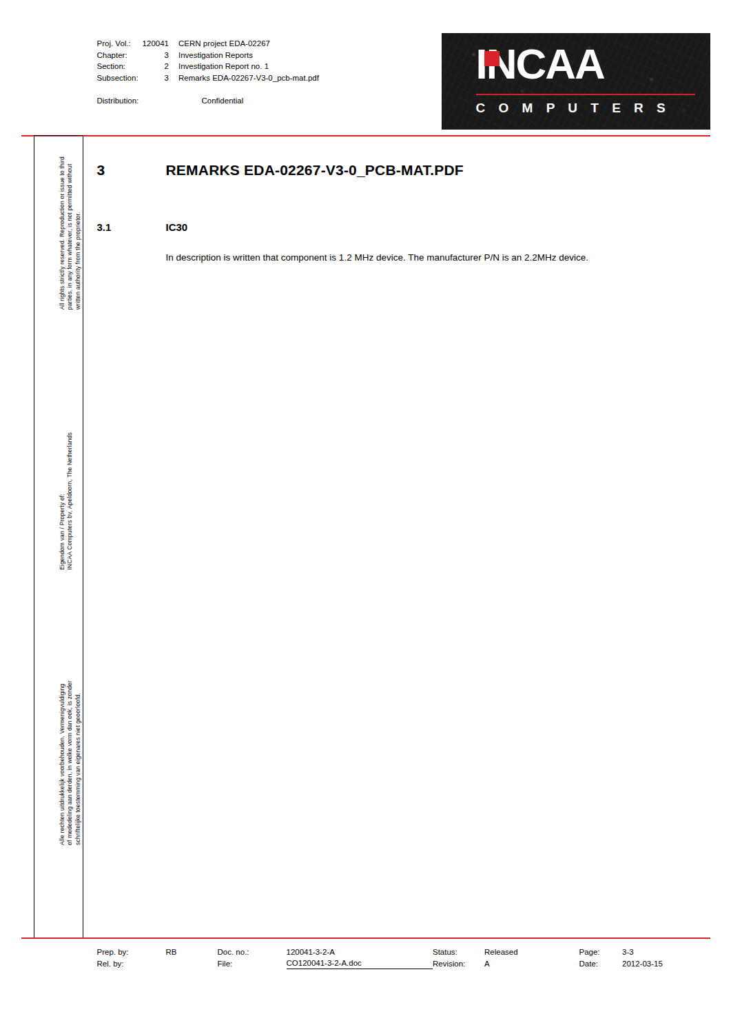| Proj. Vol.: | 120041 | CERN project EDA-02267 |
| Chapter: | 3 | Investigation Reports |
| Section: | 2 | Investigation Report no. 1 |
| Subsection: | 3 | Remarks EDA-02267-V3-0_pcb-mat.pdf |
Distribution: Confidential
INCAA
C O M P U T E R S
All rights strictly reserved. Reproduction or issue to third parties, in any form whatever, is not permitted without written authority from the proprietor.
Eigendom van / Property of: INCAA Computers bv, Apeldoorn, The Netherlands
Alle rechten uitdrukkelijk voorbehouden. Vermenigvuldiging of mededeling aan derden, in welke vorm dan ook, is zonder schriftelijke toestemming van eigenares niet geoorloofd.
3 REMARKS EDA-02267-V3-0_PCB-MAT.PDF
3.1 IC30
In description is written that component is 1.2 MHz device. The manufacturer P/N is an 2.2MHz device.
| Prep. by: | RB | Doc. no.: | 120041-3-2-A | Status: | Released | Page: | 3-3 |
| Rel. by: | | File: | CO120041-3-2-A.doc | Revision: | A | Date: | 2012-03-15 |